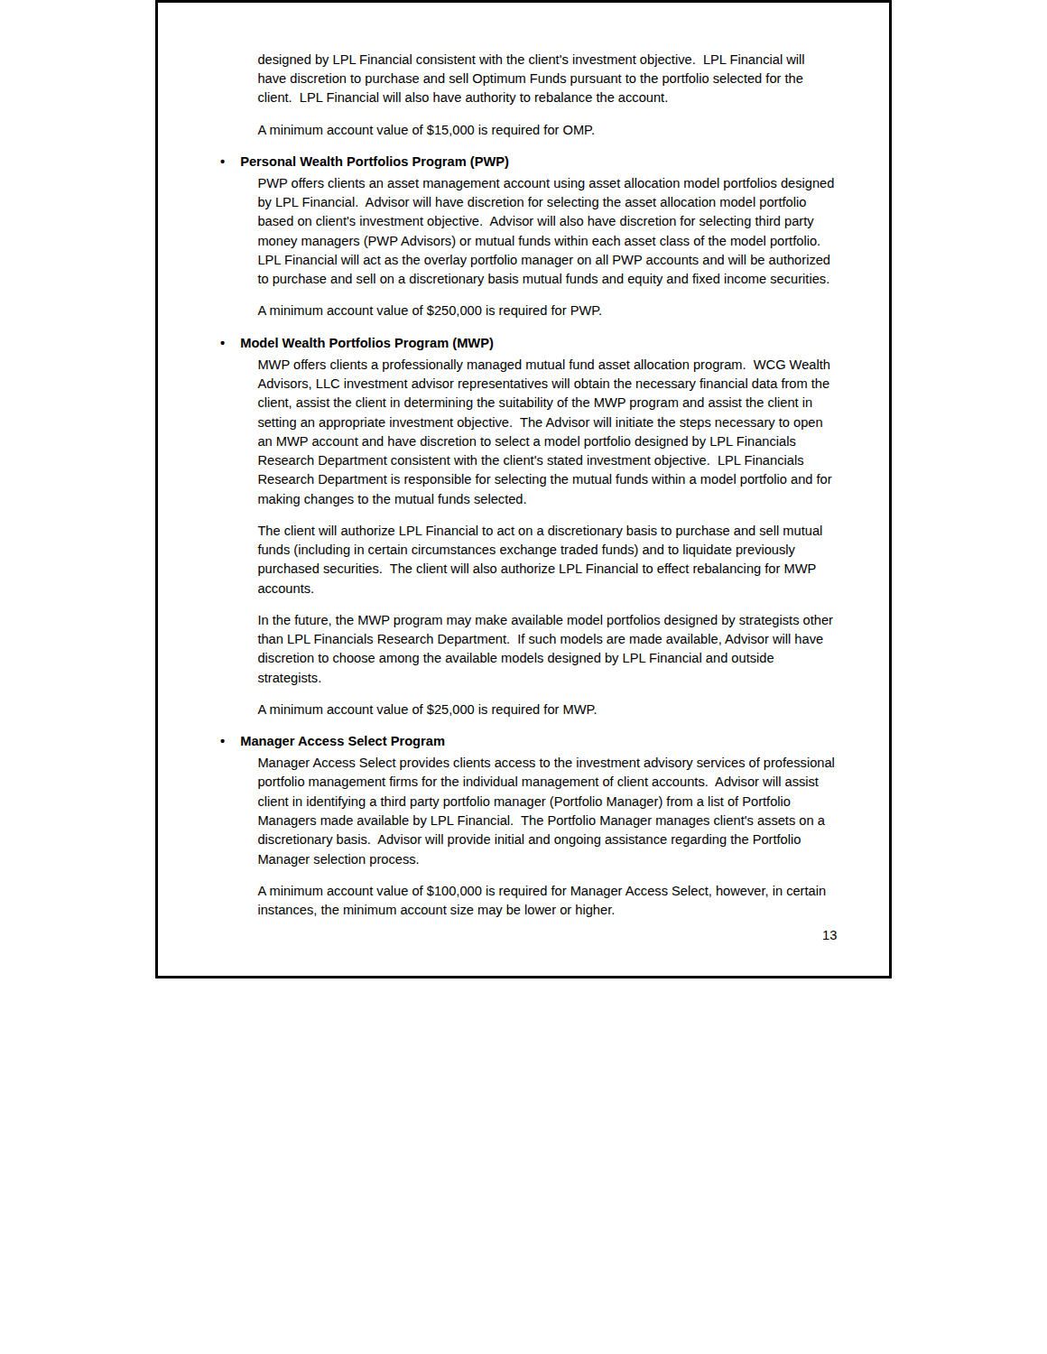designed by LPL Financial consistent with the client's investment objective. LPL Financial will have discretion to purchase and sell Optimum Funds pursuant to the portfolio selected for the client. LPL Financial will also have authority to rebalance the account.
A minimum account value of $15,000 is required for OMP.
Personal Wealth Portfolios Program (PWP)
PWP offers clients an asset management account using asset allocation model portfolios designed by LPL Financial. Advisor will have discretion for selecting the asset allocation model portfolio based on client's investment objective. Advisor will also have discretion for selecting third party money managers (PWP Advisors) or mutual funds within each asset class of the model portfolio. LPL Financial will act as the overlay portfolio manager on all PWP accounts and will be authorized to purchase and sell on a discretionary basis mutual funds and equity and fixed income securities.
A minimum account value of $250,000 is required for PWP.
Model Wealth Portfolios Program (MWP)
MWP offers clients a professionally managed mutual fund asset allocation program. WCG Wealth Advisors, LLC investment advisor representatives will obtain the necessary financial data from the client, assist the client in determining the suitability of the MWP program and assist the client in setting an appropriate investment objective. The Advisor will initiate the steps necessary to open an MWP account and have discretion to select a model portfolio designed by LPL Financials Research Department consistent with the client's stated investment objective. LPL Financials Research Department is responsible for selecting the mutual funds within a model portfolio and for making changes to the mutual funds selected.
The client will authorize LPL Financial to act on a discretionary basis to purchase and sell mutual funds (including in certain circumstances exchange traded funds) and to liquidate previously purchased securities. The client will also authorize LPL Financial to effect rebalancing for MWP accounts.
In the future, the MWP program may make available model portfolios designed by strategists other than LPL Financials Research Department. If such models are made available, Advisor will have discretion to choose among the available models designed by LPL Financial and outside strategists.
A minimum account value of $25,000 is required for MWP.
Manager Access Select Program
Manager Access Select provides clients access to the investment advisory services of professional portfolio management firms for the individual management of client accounts. Advisor will assist client in identifying a third party portfolio manager (Portfolio Manager) from a list of Portfolio Managers made available by LPL Financial. The Portfolio Manager manages client's assets on a discretionary basis. Advisor will provide initial and ongoing assistance regarding the Portfolio Manager selection process.
A minimum account value of $100,000 is required for Manager Access Select, however, in certain instances, the minimum account size may be lower or higher.
13